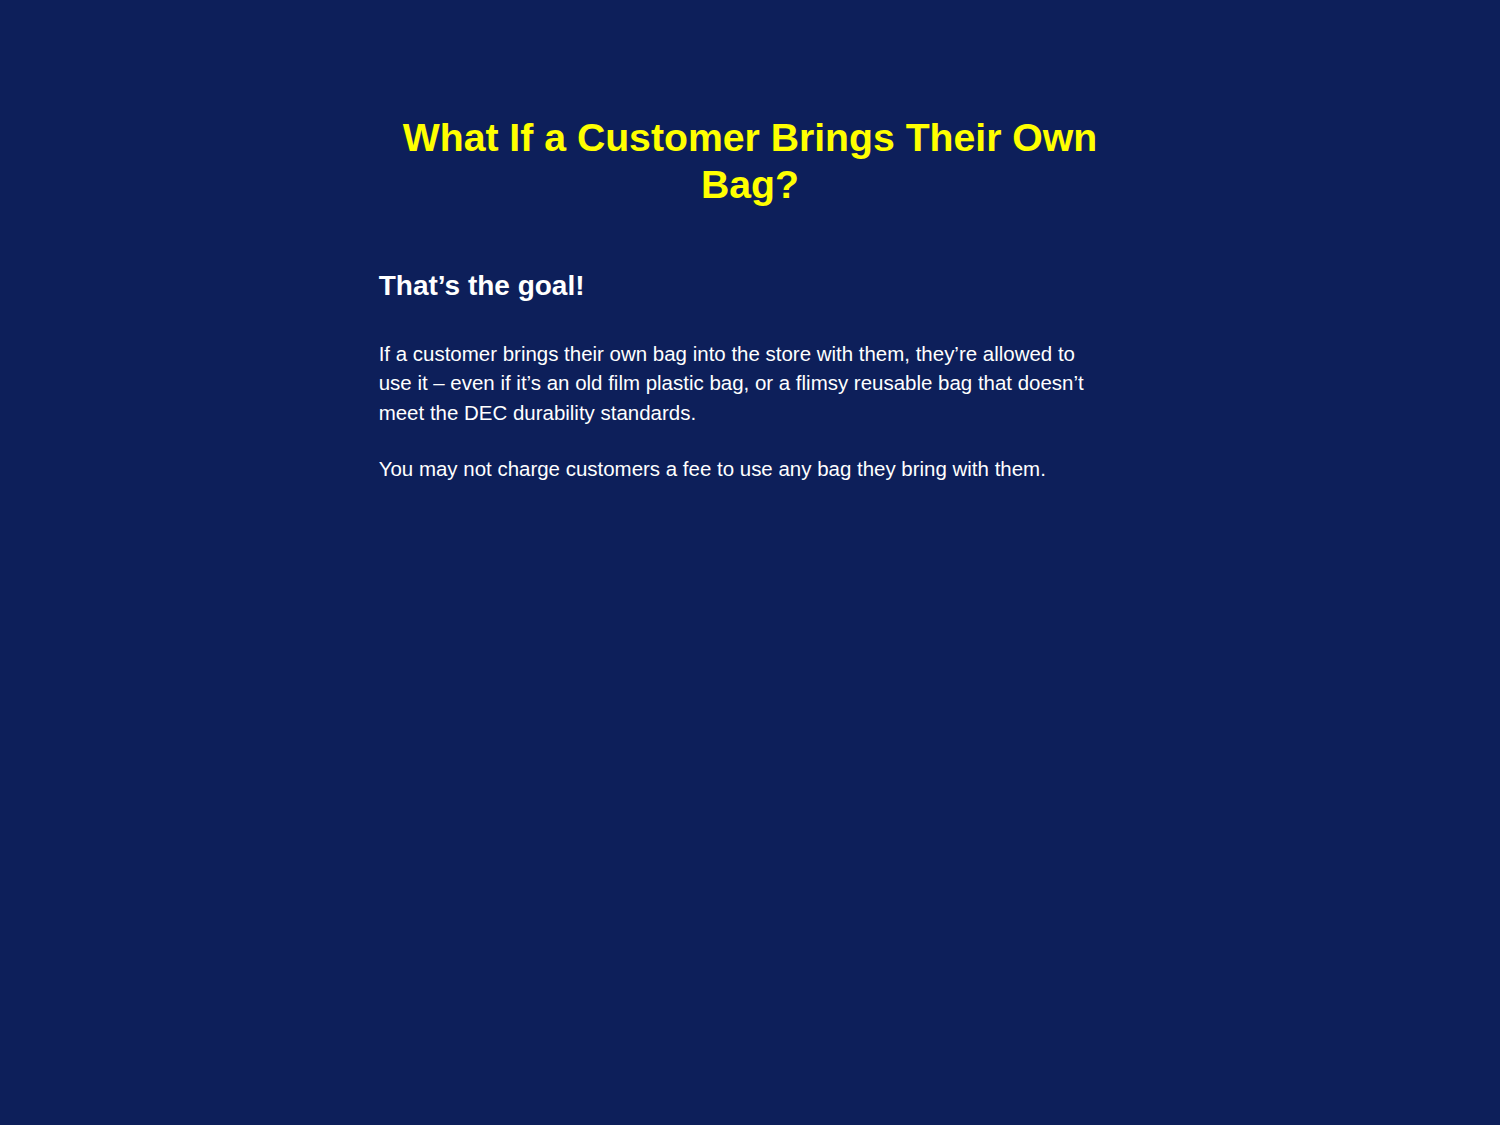What If a Customer Brings Their Own Bag?
That’s the goal!
If a customer brings their own bag into the store with them, they’re allowed to use it – even if it’s an old film plastic bag, or a flimsy reusable bag that doesn’t meet the DEC durability standards.
You may not charge customers a fee to use any bag they bring with them.